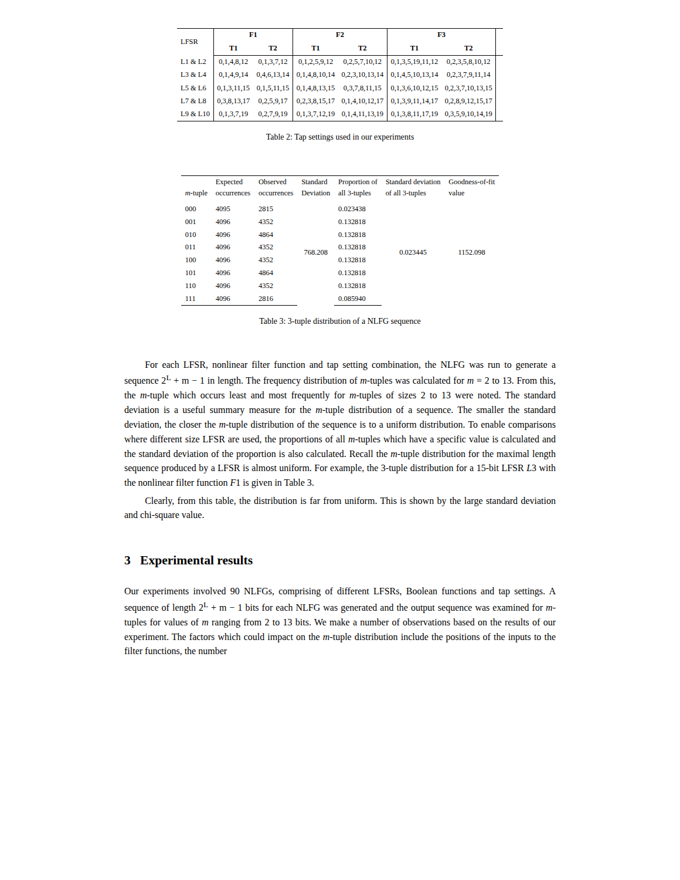Table 2: Tap settings used in our experiments
| LFSR | F1 | F2 | F3 | |
| --- | --- | --- | --- | --- |
| T1 | T2 | T1 | T2 | T1 | T2 | |
| L1 & L2 | 0,1,4,8,12 | 0,1,3,7,12 | 0,1,2,5,9,12 | 0,2,5,7,10,12 | 0,1,3,5,19,11,12 | 0,2,3,5,8,10,12 | |
| L3 & L4 | 0,1,4,9,14 | 0,4,6,13,14 | 0,1,4,8,10,14 | 0,2,3,10,13,14 | 0,1,4,5,10,13,14 | 0,2,3,7,9,11,14 | |
| L5 & L6 | 0,1,3,11,15 | 0,1,5,11,15 | 0,1,4,8,13,15 | 0,3,7,8,11,15 | 0,1,3,6,10,12,15 | 0,2,3,7,10,13,15 | |
| L7 & L8 | 0,3,8,13,17 | 0,2,5,9,17 | 0,2,3,8,15,17 | 0,1,4,10,12,17 | 0,1,3,9,11,14,17 | 0,2,8,9,12,15,17 | |
| L9 & L10 | 0,1,3,7,19 | 0,2,7,9,19 | 0,1,3,7,12,19 | 0,1,4,11,13,19 | 0,1,3,8,11,17,19 | 0,3,5,9,10,14,19 | |
Table 3: 3-tuple distribution of a NLFG sequence
| m -tuple | Expected occurrences | Observed occurrences | Standard Deviation | Proportion of all 3-tuples | Standard deviation of all 3-tuples | Goodness-of-fit value |
| --- | --- | --- | --- | --- | --- | --- |
| 000 | 4095 | 2815 | 768.208 | 0.023438 | 0.023445 | 1152.098 |
| 001 | 4096 | 4352 | 0.132818 |
| 010 | 4096 | 4864 | 0.132818 |
| 011 | 4096 | 4352 | 0.132818 |
| 100 | 4096 | 4352 | 0.132818 |
| 101 | 4096 | 4864 | 0.132818 |
| 110 | 4096 | 4352 | 0.132818 |
| 111 | 4096 | 2816 | 0.085940 |
For each LFSR, nonlinear filter function and tap setting combination, the NLFG was run to generate a sequence 2L + m − 1 in length. The frequency distribution of m-tuples was calculated for m = 2 to 13. From this, the m-tuple which occurs least and most frequently for m-tuples of sizes 2 to 13 were noted. The standard deviation is a useful summary measure for the m-tuple distribution of a sequence. The smaller the standard deviation, the closer the m-tuple distribution of the sequence is to a uniform distribution. To enable comparisons where different size LFSR are used, the proportions of all m-tuples which have a specific value is calculated and the standard deviation of the proportion is also calculated. Recall the m-tuple distribution for the maximal length sequence produced by a LFSR is almost uniform. For example, the 3-tuple distribution for a 15-bit LFSR L3 with the nonlinear filter function F1 is given in Table 3.
Clearly, from this table, the distribution is far from uniform. This is shown by the large standard deviation and chi-square value.
3 Experimental results
Our experiments involved 90 NLFGs, comprising of different LFSRs, Boolean functions and tap settings. A sequence of length 2L + m − 1 bits for each NLFG was generated and the output sequence was examined for m-tuples for values of m ranging from 2 to 13 bits. We make a number of observations based on the results of our experiment. The factors which could impact on the m-tuple distribution include the positions of the inputs to the filter functions, the number